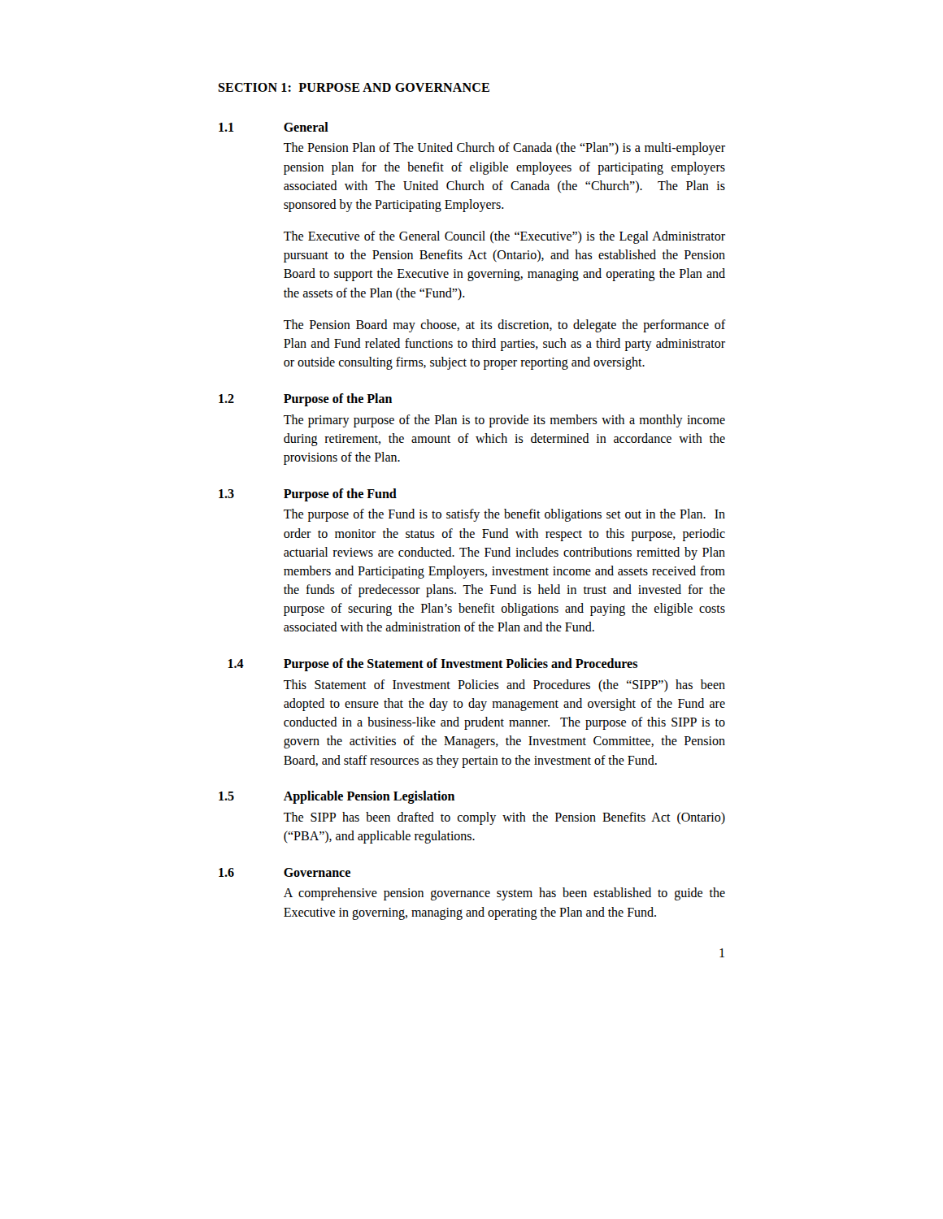SECTION 1: PURPOSE AND GOVERNANCE
1.1
General
The Pension Plan of The United Church of Canada (the “Plan”) is a multi-employer pension plan for the benefit of eligible employees of participating employers associated with The United Church of Canada (the “Church”). The Plan is sponsored by the Participating Employers.
The Executive of the General Council (the “Executive”) is the Legal Administrator pursuant to the Pension Benefits Act (Ontario), and has established the Pension Board to support the Executive in governing, managing and operating the Plan and the assets of the Plan (the “Fund”).
The Pension Board may choose, at its discretion, to delegate the performance of Plan and Fund related functions to third parties, such as a third party administrator or outside consulting firms, subject to proper reporting and oversight.
1.2
Purpose of the Plan
The primary purpose of the Plan is to provide its members with a monthly income during retirement, the amount of which is determined in accordance with the provisions of the Plan.
1.3
Purpose of the Fund
The purpose of the Fund is to satisfy the benefit obligations set out in the Plan. In order to monitor the status of the Fund with respect to this purpose, periodic actuarial reviews are conducted. The Fund includes contributions remitted by Plan members and Participating Employers, investment income and assets received from the funds of predecessor plans. The Fund is held in trust and invested for the purpose of securing the Plan’s benefit obligations and paying the eligible costs associated with the administration of the Plan and the Fund.
1.4
Purpose of the Statement of Investment Policies and Procedures
This Statement of Investment Policies and Procedures (the “SIPP”) has been adopted to ensure that the day to day management and oversight of the Fund are conducted in a business-like and prudent manner. The purpose of this SIPP is to govern the activities of the Managers, the Investment Committee, the Pension Board, and staff resources as they pertain to the investment of the Fund.
1.5
Applicable Pension Legislation
The SIPP has been drafted to comply with the Pension Benefits Act (Ontario) (“PBA”), and applicable regulations.
1.6
Governance
A comprehensive pension governance system has been established to guide the Executive in governing, managing and operating the Plan and the Fund.
1